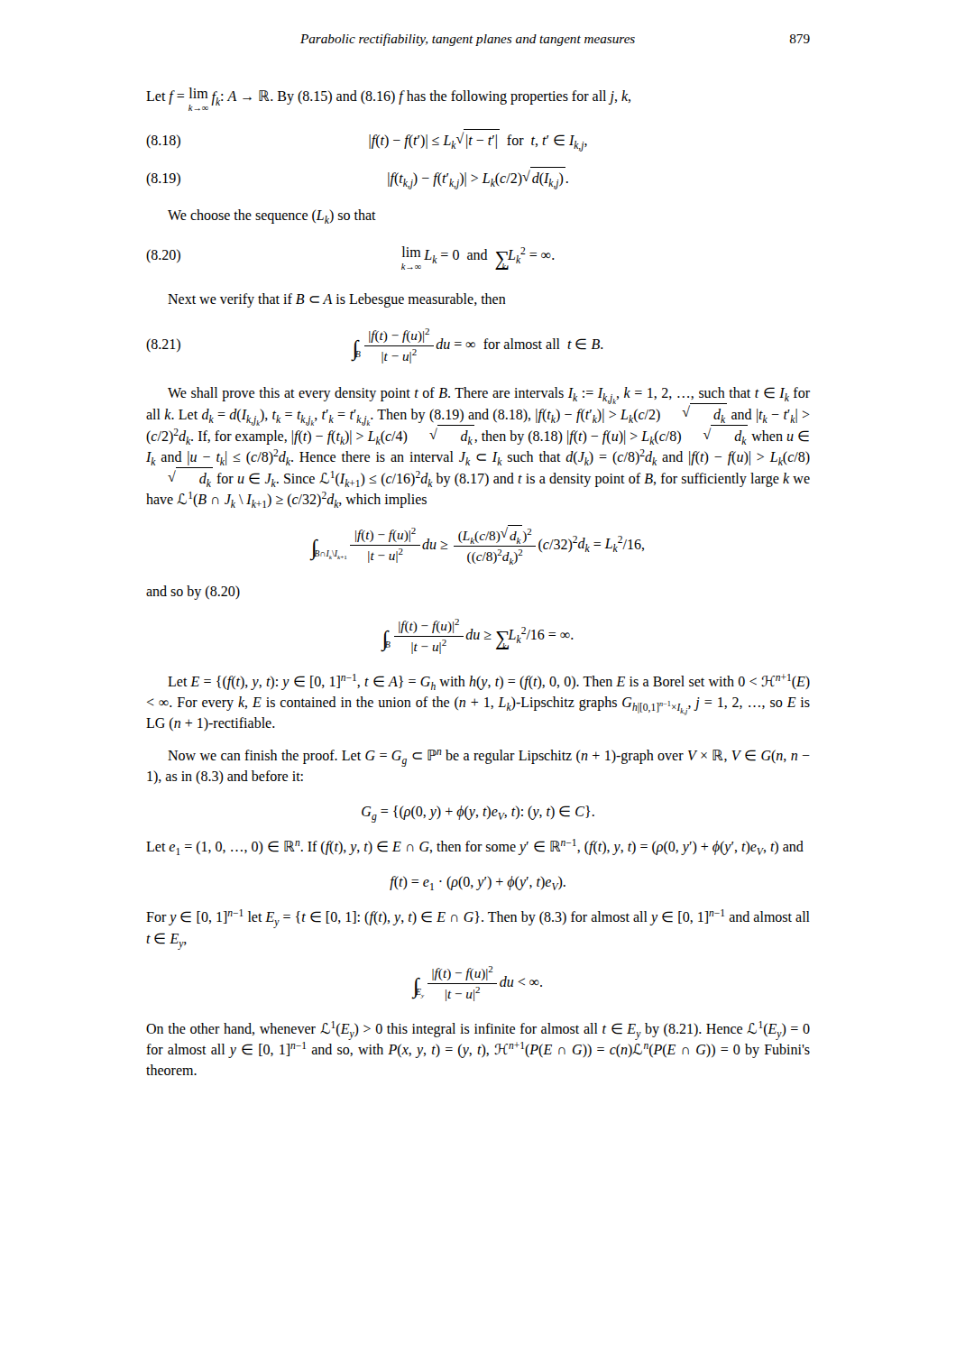Parabolic rectifiability, tangent planes and tangent measures 879
Let f = lim k→∞fk: A → ℝ. By (8.15) and (8.16) f has the following properties for all j, k,
(8.18) |f(t) − f(t′)| ≤ Lk|t − t′| for t, t′ ∈ Ik,j,
(8.19) |f(tk,j) − f(t′k,j)| > Lk(c/2)d(Ik,j).
We choose the sequence (Lk) so that
(8.20) lim k→∞Lk = 0 and ∑kLk2 = ∞.
Next we verify that if B ⊂ A is Lebesgue measurable, then
(8.21) ∫B|f(t) − f(u)|2|t − u|2 du = ∞ for almost all t ∈ B.
We shall prove this at every density point t of B. There are intervals Ik := Ik,jk, k = 1, 2, …, such that t ∈ Ik for all k. Let dk = d(Ik,jk), tk = tk,jk, t′k = t′k,jk. Then by (8.19) and (8.18), |f(tk) − f(t′k)| > Lk(c/2)dk and |tk − t′k| > (c/2)2dk. If, for example, |f(t) − f(tk)| > Lk(c/4)dk, then by (8.18) |f(t) − f(u)| > Lk(c/8)dk when u ∈ Ik and |u − tk| ≤ (c/8)2dk. Hence there is an interval Jk ⊂ Ik such that d(Jk) = (c/8)2dk and |f(t) − f(u)| > Lk(c/8)dk for u ∈ Jk. Since ℒ1(Ik+1) ≤ (c/16)2dk by (8.17) and t is a density point of B, for sufficiently large k we have ℒ1(B ∩ Jk \ Ik+1) ≥ (c/32)2dk, which implies
∫B∩Ik\Ik+1|f(t) − f(u)|2|t − u|2 du ≥ (Lk(c/8)dk)2((c/8)2dk)2(c/32)2dk = Lk2/16,
and so by (8.20)
∫B|f(t) − f(u)|2|t − u|2 du ≥ ∑kLk2/16 = ∞.
Let E = {(f(t), y, t): y ∈ [0, 1]n−1, t ∈ A} = Gh with h(y, t) = (f(t), 0, 0). Then E is a Borel set with 0 < ℋn+1(E) < ∞. For every k, E is contained in the union of the (n + 1, Lk)-Lipschitz graphs Gh|[0,1]n−1×Ik,j, j = 1, 2, …, so E is LG (n + 1)-rectifiable.
Now we can finish the proof. Let G = Gg ⊂ ℙn be a regular Lipschitz (n + 1)-graph over V × ℝ, V ∈ G(n, n − 1), as in (8.3) and before it:
Gg = {(ρ(0, y) + ϕ(y, t)eV, t): (y, t) ∈ C}.
Let e1 = (1, 0, …, 0) ∈ ℝn. If (f(t), y, t) ∈ E ∩ G, then for some y′ ∈ ℝn−1, (f(t), y, t) = (ρ(0, y′) + ϕ(y′, t)eV, t) and
f(t) = e1 · (ρ(0, y′) + ϕ(y′, t)eV).
For y ∈ [0, 1]n−1 let Ey = {t ∈ [0, 1]: (f(t), y, t) ∈ E ∩ G}. Then by (8.3) for almost all y ∈ [0, 1]n−1 and almost all t ∈ Ey,
∫Ey|f(t) − f(u)|2|t − u|2 du < ∞.
On the other hand, whenever ℒ1(Ey) > 0 this integral is infinite for almost all t ∈ Ey by (8.21). Hence ℒ1(Ey) = 0 for almost all y ∈ [0, 1]n−1 and so, with P(x, y, t) = (y, t), ℋn+1(P(E ∩ G)) = c(n)ℒn(P(E ∩ G)) = 0 by Fubini's theorem.